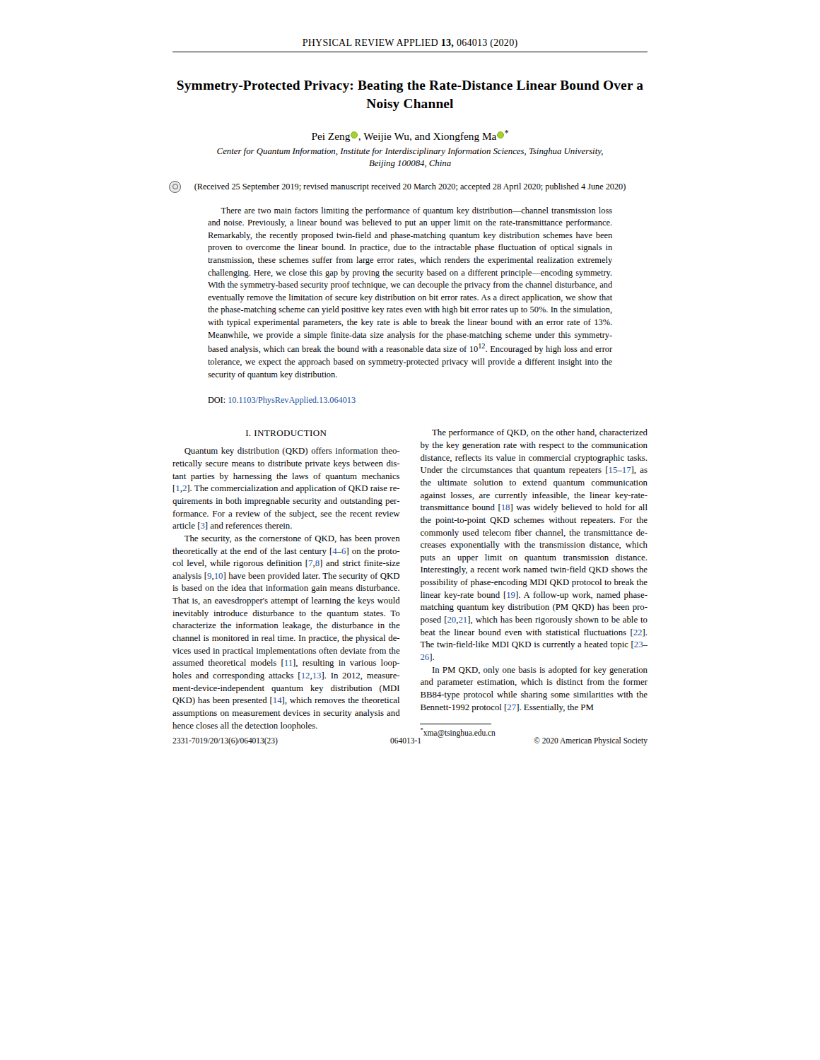PHYSICAL REVIEW APPLIED 13, 064013 (2020)
Symmetry-Protected Privacy: Beating the Rate-Distance Linear Bound Over a
Noisy Channel
Pei Zeng , Weijie Wu, and Xiongfeng Ma*
Center for Quantum Information, Institute for Interdisciplinary Information Sciences, Tsinghua University,
Beijing 100084, China
(Received 25 September 2019; revised manuscript received 20 March 2020; accepted 28 April 2020; published 4 June 2020)
There are two main factors limiting the performance of quantum key distribution—channel transmission loss and noise. Previously, a linear bound was believed to put an upper limit on the rate-transmittance performance. Remarkably, the recently proposed twin-field and phase-matching quantum key distribution schemes have been proven to overcome the linear bound. In practice, due to the intractable phase fluctuation of optical signals in transmission, these schemes suffer from large error rates, which renders the experimental realization extremely challenging. Here, we close this gap by proving the security based on a different principle—encoding symmetry. With the symmetry-based security proof technique, we can decouple the privacy from the channel disturbance, and eventually remove the limitation of secure key distribution on bit error rates. As a direct application, we show that the phase-matching scheme can yield positive key rates even with high bit error rates up to 50%. In the simulation, with typical experimental parameters, the key rate is able to break the linear bound with an error rate of 13%. Meanwhile, we provide a simple finite-data size analysis for the phase-matching scheme under this symmetry-based analysis, which can break the bound with a reasonable data size of 1012. Encouraged by high loss and error tolerance, we expect the approach based on symmetry-protected privacy will provide a different insight into the security of quantum key distribution.
DOI: 10.1103/PhysRevApplied.13.064013
I. INTRODUCTION
Quantum key distribution (QKD) offers information theoretically secure means to distribute private keys between distant parties by harnessing the laws of quantum mechanics [1,2]. The commercialization and application of QKD raise requirements in both impregnable security and outstanding performance. For a review of the subject, see the recent review article [3] and references therein.
The security, as the cornerstone of QKD, has been proven theoretically at the end of the last century [4–6] on the protocol level, while rigorous definition [7,8] and strict finite-size analysis [9,10] have been provided later. The security of QKD is based on the idea that information gain means disturbance. That is, an eavesdropper's attempt of learning the keys would inevitably introduce disturbance to the quantum states. To characterize the information leakage, the disturbance in the channel is monitored in real time. In practice, the physical devices used in practical implementations often deviate from the assumed theoretical models [11], resulting in various loopholes and corresponding attacks [12,13]. In 2012, measurement-device-independent quantum key distribution (MDI QKD) has been presented [14], which removes the theoretical assumptions on measurement devices in security analysis and hence closes all the detection loopholes.
The performance of QKD, on the other hand, characterized by the key generation rate with respect to the communication distance, reflects its value in commercial cryptographic tasks. Under the circumstances that quantum repeaters [15–17], as the ultimate solution to extend quantum communication against losses, are currently infeasible, the linear key-rate-transmittance bound [18] was widely believed to hold for all the point-to-point QKD schemes without repeaters. For the commonly used telecom fiber channel, the transmittance decreases exponentially with the transmission distance, which puts an upper limit on quantum transmission distance. Interestingly, a recent work named twin-field QKD shows the possibility of phase-encoding MDI QKD protocol to break the linear key-rate bound [19]. A follow-up work, named phase-matching quantum key distribution (PM QKD) has been proposed [20,21], which has been rigorously shown to be able to beat the linear bound even with statistical fluctuations [22]. The twin-field-like MDI QKD is currently a heated topic [23–26].
In PM QKD, only one basis is adopted for key generation and parameter estimation, which is distinct from the former BB84-type protocol while sharing some similarities with the Bennett-1992 protocol [27]. Essentially, the PM
*xma@tsinghua.edu.cn
2331-7019/20/13(6)/064013(23)
064013-1
© 2020 American Physical Society